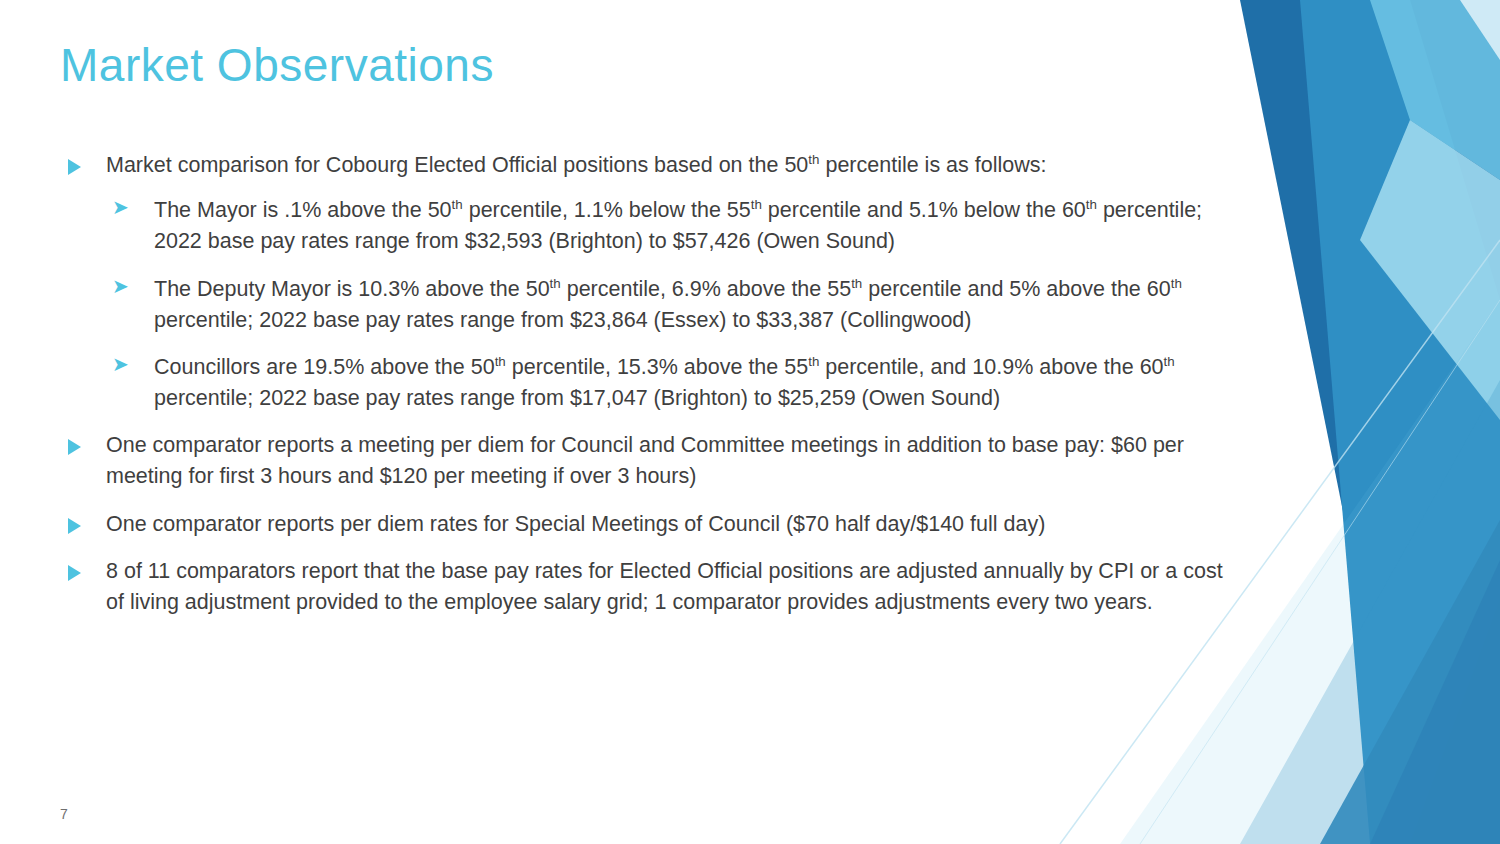Market Observations
Market comparison for Cobourg Elected Official positions based on the 50th percentile is as follows:
The Mayor is .1% above the 50th percentile, 1.1% below the 55th percentile and 5.1% below the 60th percentile; 2022 base pay rates range from $32,593 (Brighton) to $57,426 (Owen Sound)
The Deputy Mayor is 10.3% above the 50th percentile, 6.9% above the 55th percentile and 5% above the 60th percentile; 2022 base pay rates range from $23,864 (Essex) to $33,387 (Collingwood)
Councillors are 19.5% above the 50th percentile, 15.3% above the 55th percentile, and 10.9% above the 60th percentile; 2022 base pay rates range from $17,047 (Brighton) to $25,259 (Owen Sound)
One comparator reports a meeting per diem for Council and Committee meetings in addition to base pay: $60 per meeting for first 3 hours and $120 per meeting if over 3 hours)
One comparator reports per diem rates for Special Meetings of Council ($70 half day/$140 full day)
8 of 11 comparators report that the base pay rates for Elected Official positions are adjusted annually by CPI or a cost of living adjustment provided to the employee salary grid; 1 comparator provides adjustments every two years.
7